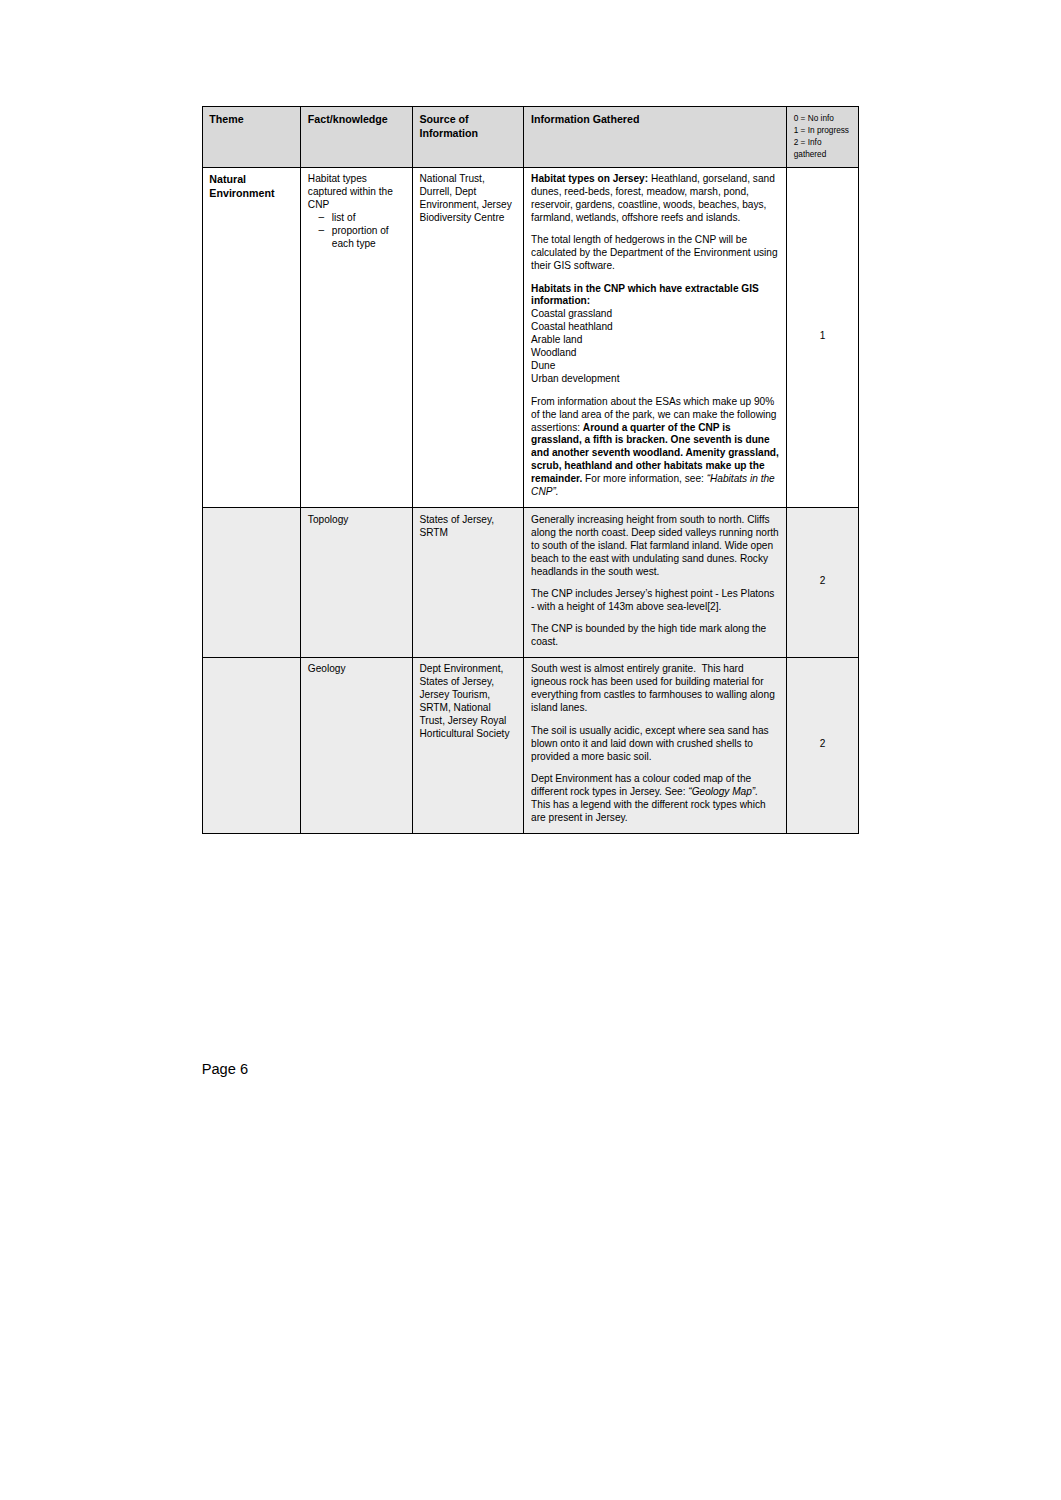| Theme | Fact/knowledge | Source of Information | Information Gathered | 0 = No info 1 = In progress 2 = Info gathered |
| --- | --- | --- | --- | --- |
| Natural Environment | Habitat types captured within the CNP list of proportion of each type | National Trust, Durrell, Dept Environment, Jersey Biodiversity Centre | Habitat types on Jersey: Heathland, gorseland, sand dunes, reed-beds, forest, meadow, marsh, pond, reservoir, gardens, coastline, woods, beaches, bays, farmland, wetlands, offshore reefs and islands. The total length of hedgerows in the CNP will be calculated by the Department of the Environment using their GIS software. Habitats in the CNP which have extractable GIS information: Coastal grassland Coastal heathland Arable land Woodland Dune Urban development From information about the ESAs which make up 90% of the land area of the park, we can make the following assertions: Around a quarter of the CNP is grassland, a fifth is bracken. One seventh is dune and another seventh woodland. Amenity grassland, scrub, heathland and other habitats make up the remainder. For more information, see: “Habitats in the CNP”. | 1 |
| | Topology | States of Jersey, SRTM | Generally increasing height from south to north. Cliffs along the north coast. Deep sided valleys running north to south of the island. Flat farmland inland. Wide open beach to the east with undulating sand dunes. Rocky headlands in the south west. The CNP includes Jersey’s highest point - Les Platons - with a height of 143m above sea-level[2]. The CNP is bounded by the high tide mark along the coast. | 2 |
| | Geology | Dept Environment, States of Jersey, Jersey Tourism, SRTM, National Trust, Jersey Royal Horticultural Society | South west is almost entirely granite. This hard igneous rock has been used for building material for everything from castles to farmhouses to walling along island lanes. The soil is usually acidic, except where sea sand has blown onto it and laid down with crushed shells to provided a more basic soil. Dept Environment has a colour coded map of the different rock types in Jersey. See: “Geology Map”. This has a legend with the different rock types which are present in Jersey. | 2 |
Page 6